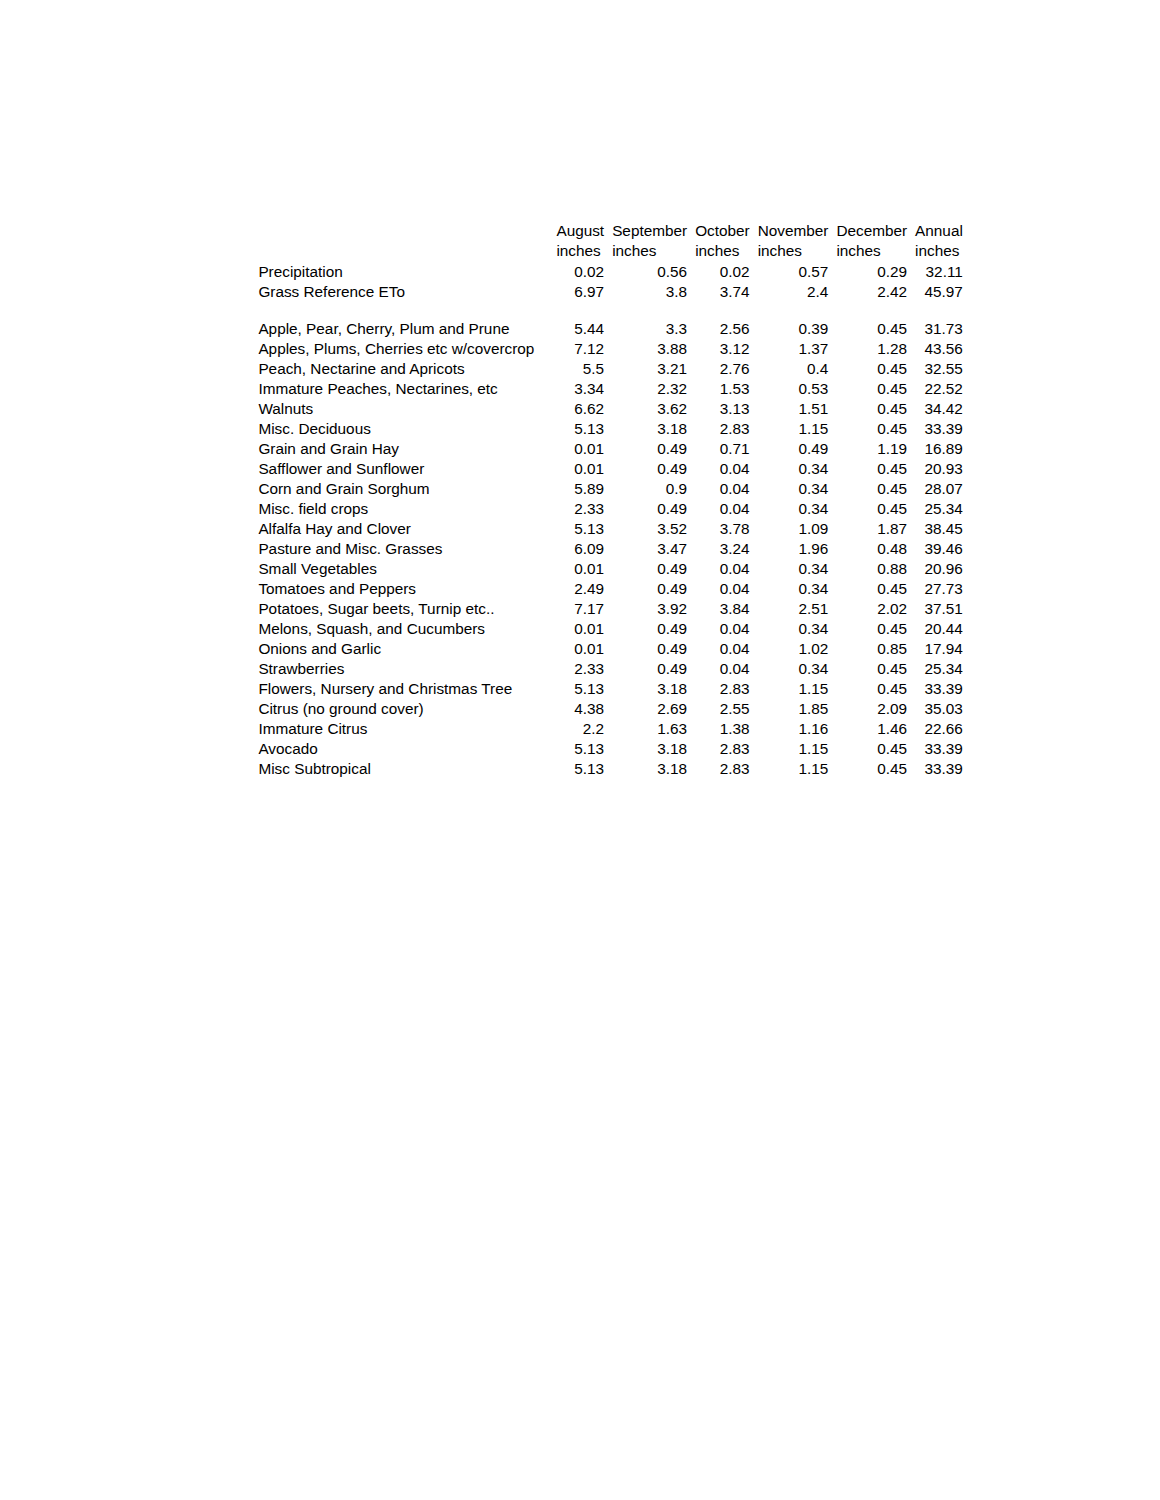| | August | September | October | November | December | Annual |
| --- | --- | --- | --- | --- | --- | --- |
| | inches | inches | inches | inches | inches | inches |
| Precipitation | 0.02 | 0.56 | 0.02 | 0.57 | 0.29 | 32.11 |
| Grass Reference ETo | 6.97 | 3.8 | 3.74 | 2.4 | 2.42 | 45.97 |
| Apple, Pear, Cherry, Plum and Prune | 5.44 | 3.3 | 2.56 | 0.39 | 0.45 | 31.73 |
| Apples, Plums, Cherries etc w/covercrop | 7.12 | 3.88 | 3.12 | 1.37 | 1.28 | 43.56 |
| Peach, Nectarine and Apricots | 5.5 | 3.21 | 2.76 | 0.4 | 0.45 | 32.55 |
| Immature Peaches, Nectarines, etc | 3.34 | 2.32 | 1.53 | 0.53 | 0.45 | 22.52 |
| Walnuts | 6.62 | 3.62 | 3.13 | 1.51 | 0.45 | 34.42 |
| Misc. Deciduous | 5.13 | 3.18 | 2.83 | 1.15 | 0.45 | 33.39 |
| Grain and Grain Hay | 0.01 | 0.49 | 0.71 | 0.49 | 1.19 | 16.89 |
| Safflower and Sunflower | 0.01 | 0.49 | 0.04 | 0.34 | 0.45 | 20.93 |
| Corn and Grain Sorghum | 5.89 | 0.9 | 0.04 | 0.34 | 0.45 | 28.07 |
| Misc. field crops | 2.33 | 0.49 | 0.04 | 0.34 | 0.45 | 25.34 |
| Alfalfa Hay and Clover | 5.13 | 3.52 | 3.78 | 1.09 | 1.87 | 38.45 |
| Pasture and Misc. Grasses | 6.09 | 3.47 | 3.24 | 1.96 | 0.48 | 39.46 |
| Small Vegetables | 0.01 | 0.49 | 0.04 | 0.34 | 0.88 | 20.96 |
| Tomatoes and Peppers | 2.49 | 0.49 | 0.04 | 0.34 | 0.45 | 27.73 |
| Potatoes, Sugar beets, Turnip etc.. | 7.17 | 3.92 | 3.84 | 2.51 | 2.02 | 37.51 |
| Melons, Squash, and Cucumbers | 0.01 | 0.49 | 0.04 | 0.34 | 0.45 | 20.44 |
| Onions and Garlic | 0.01 | 0.49 | 0.04 | 1.02 | 0.85 | 17.94 |
| Strawberries | 2.33 | 0.49 | 0.04 | 0.34 | 0.45 | 25.34 |
| Flowers, Nursery and Christmas Tree | 5.13 | 3.18 | 2.83 | 1.15 | 0.45 | 33.39 |
| Citrus (no ground cover) | 4.38 | 2.69 | 2.55 | 1.85 | 2.09 | 35.03 |
| Immature Citrus | 2.2 | 1.63 | 1.38 | 1.16 | 1.46 | 22.66 |
| Avocado | 5.13 | 3.18 | 2.83 | 1.15 | 0.45 | 33.39 |
| Misc Subtropical | 5.13 | 3.18 | 2.83 | 1.15 | 0.45 | 33.39 |